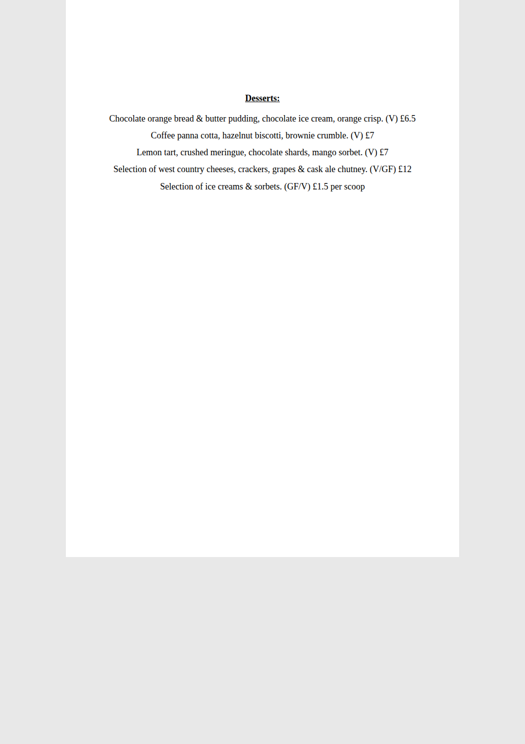Desserts:
Chocolate orange bread & butter pudding, chocolate ice cream, orange crisp. (V) £6.5
Coffee panna cotta, hazelnut biscotti, brownie crumble. (V) £7
Lemon tart, crushed meringue, chocolate shards, mango sorbet. (V) £7
Selection of west country cheeses, crackers, grapes & cask ale chutney. (V/GF) £12
Selection of ice creams & sorbets. (GF/V) £1.5 per scoop